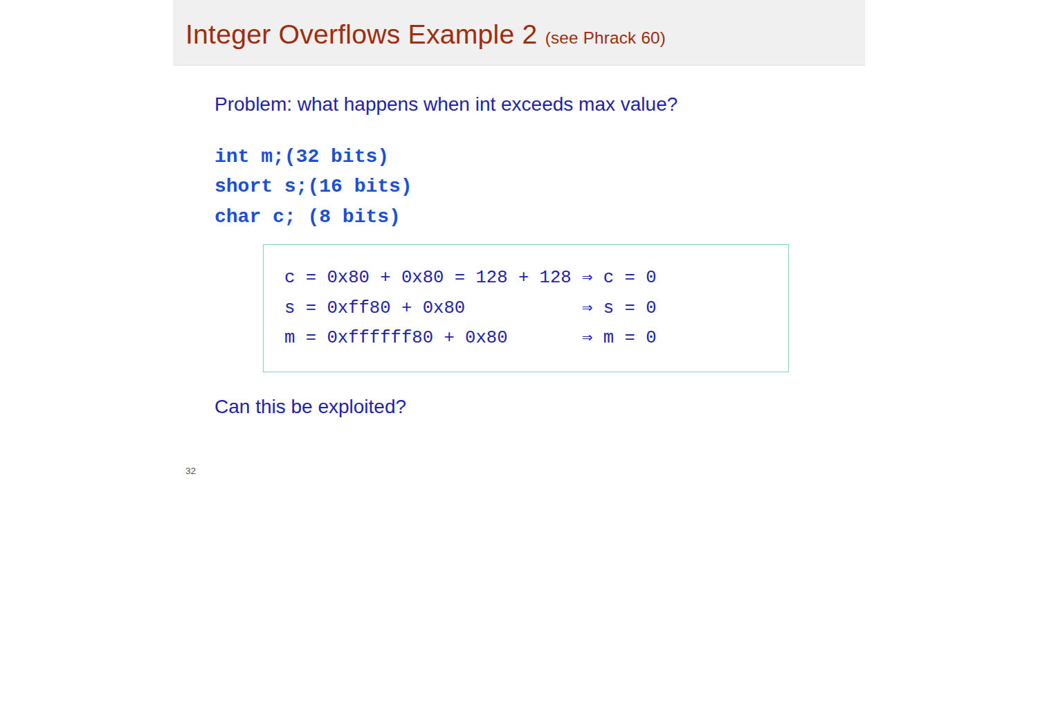Integer Overflows Example 2 (see Phrack 60)
Problem: what happens when int exceeds max value?
int m;(32 bits)
short s;(16 bits)
char c; (8 bits)
c = 0x80 + 0x80 = 128 + 128 ⇒ c = 0
s = 0xff80 + 0x80           ⇒ s = 0
m = 0xffffff80 + 0x80       ⇒ m = 0
Can this be exploited?
32